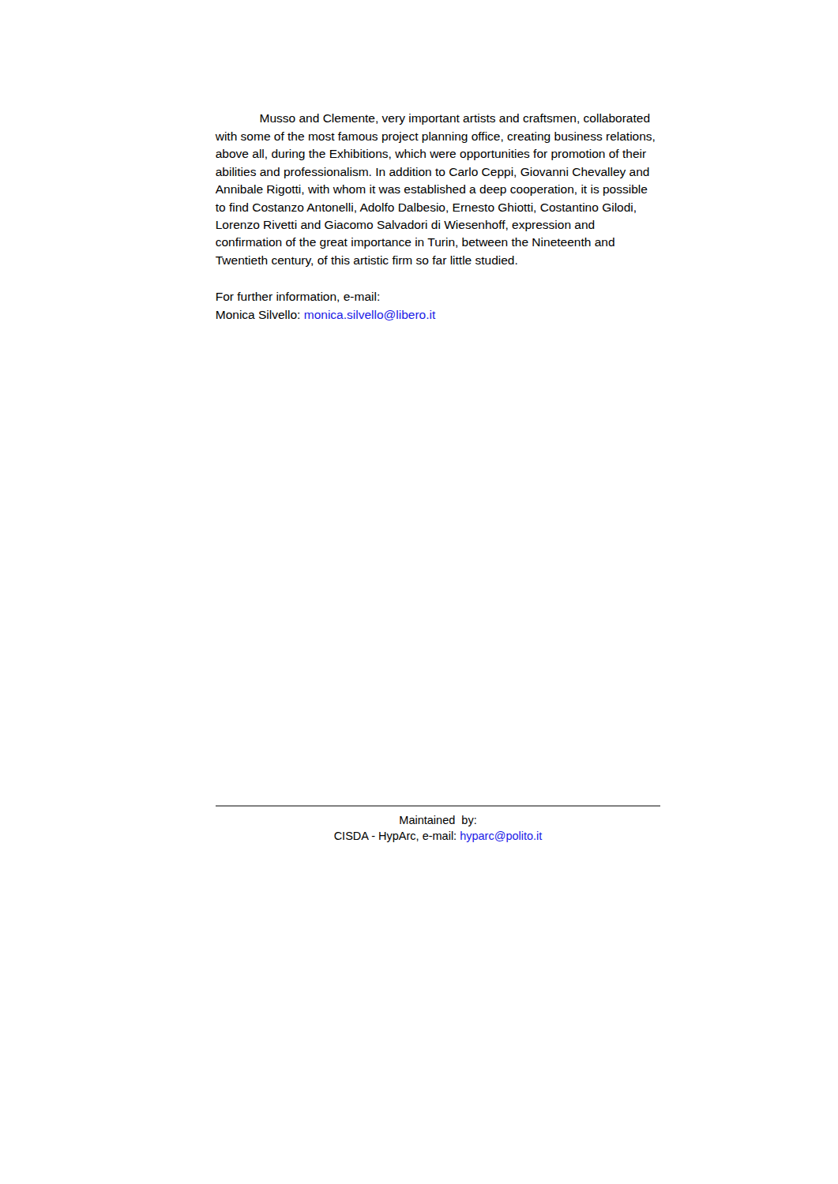Musso and Clemente, very important artists and craftsmen, collaborated with some of the most famous project planning office, creating business relations, above all, during the Exhibitions, which were opportunities for promotion of their abilities and professionalism. In addition to Carlo Ceppi, Giovanni Chevalley and Annibale Rigotti, with whom it was established a deep cooperation, it is possible to find Costanzo Antonelli, Adolfo Dalbesio, Ernesto Ghiotti, Costantino Gilodi, Lorenzo Rivetti and Giacomo Salvadori di Wiesenhoff, expression and confirmation of the great importance in Turin, between the Nineteenth and Twentieth century, of this artistic firm so far little studied.
For further information, e-mail:
Monica Silvello: monica.silvello@libero.it
Maintained by: CISDA - HypArc, e-mail: hyparc@polito.it